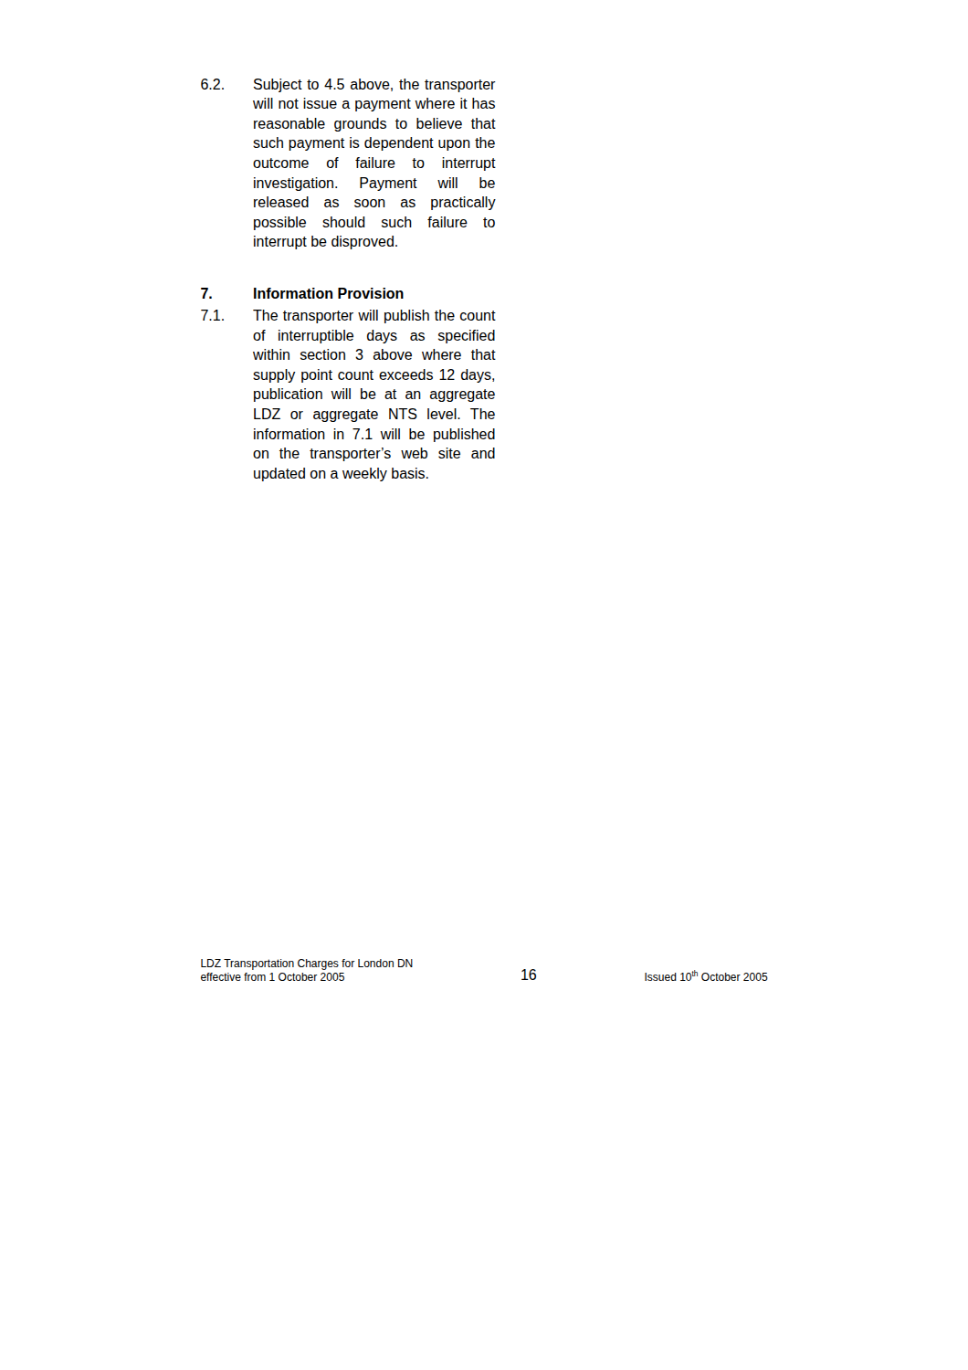6.2.
Subject to 4.5 above, the transporter will not issue a payment where it has reasonable grounds to believe that such payment is dependent upon the outcome of failure to interrupt investigation. Payment will be released as soon as practically possible should such failure to interrupt be disproved.
7.
Information Provision
7.1.
The transporter will publish the count of interruptible days as specified within section 3 above where that supply point count exceeds 12 days, publication will be at an aggregate LDZ or aggregate NTS level. The information in 7.1 will be published on the transporter’s web site and updated on a weekly basis.
LDZ Transportation Charges for London DN
effective from 1 October 2005
16
Issued 10th October 2005